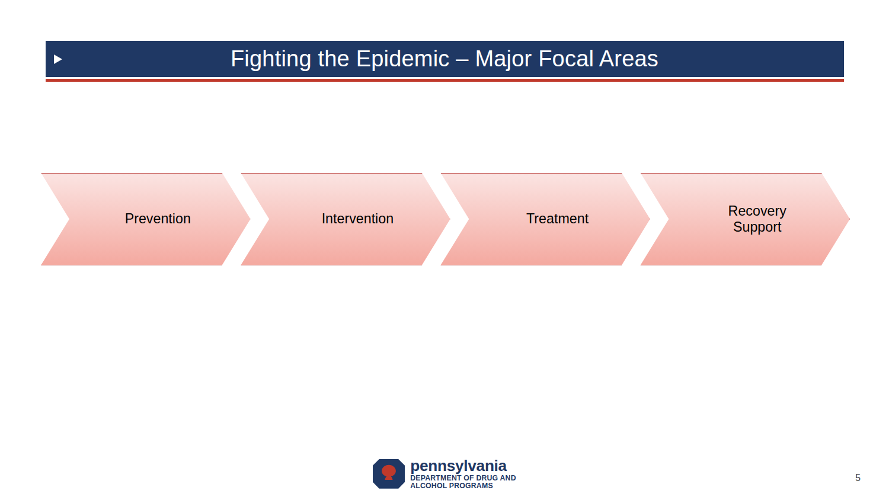Fighting the Epidemic – Major Focal Areas
Prevention
Intervention
Treatment
Recovery
Support
pennsylvania DEPARTMENT OF DRUG AND ALCOHOL PROGRAMS
5